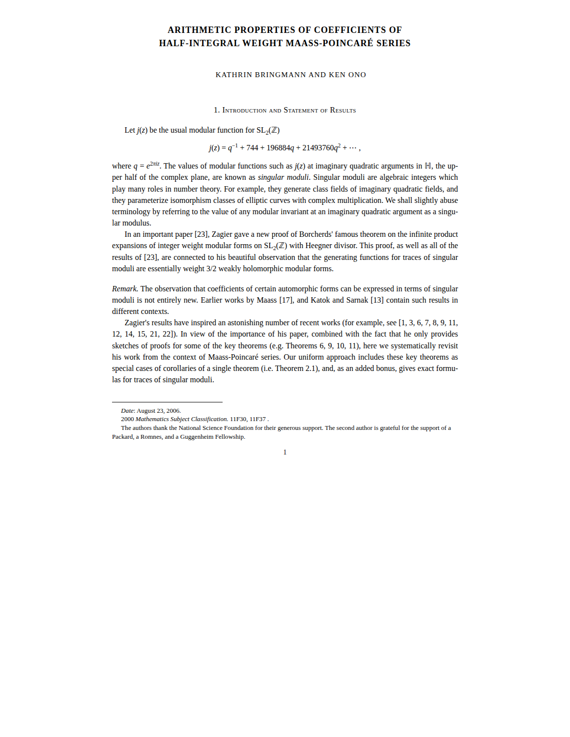Arithmetic Properties of Coefficients of
Half-Integral Weight Maass-Poincaré Series
Kathrin Bringmann and Ken Ono
1. Introduction and Statement of Results
Let j(z) be the usual modular function for SL2(ℤ)
j(z) = q−1 + 744 + 196884q + 21493760q2 + ⋯ ,
where q = e2πiz. The values of modular functions such as j(z) at imaginary quadratic arguments in ℍ, the upper half of the complex plane, are known as singular moduli. Singular moduli are algebraic integers which play many roles in number theory. For example, they generate class fields of imaginary quadratic fields, and they parameterize isomorphism classes of elliptic curves with complex multiplication. We shall slightly abuse terminology by referring to the value of any modular invariant at an imaginary quadratic argument as a singular modulus.
In an important paper [23], Zagier gave a new proof of Borcherds' famous theorem on the infinite product expansions of integer weight modular forms on SL2(ℤ) with Heegner divisor. This proof, as well as all of the results of [23], are connected to his beautiful observation that the generating functions for traces of singular moduli are essentially weight 3/2 weakly holomorphic modular forms.
Remark. The observation that coefficients of certain automorphic forms can be expressed in terms of singular moduli is not entirely new. Earlier works by Maass [17], and Katok and Sarnak [13] contain such results in different contexts.
Zagier's results have inspired an astonishing number of recent works (for example, see [1, 3, 6, 7, 8, 9, 11, 12, 14, 15, 21, 22]). In view of the importance of his paper, combined with the fact that he only provides sketches of proofs for some of the key theorems (e.g. Theorems 6, 9, 10, 11), here we systematically revisit his work from the context of Maass-Poincaré series. Our uniform approach includes these key theorems as special cases of corollaries of a single theorem (i.e. Theorem 2.1), and, as an added bonus, gives exact formulas for traces of singular moduli.
Date: August 23, 2006.
2000 Mathematics Subject Classification. 11F30, 11F37 .
The authors thank the National Science Foundation for their generous support. The second author is grateful for the support of a Packard, a Romnes, and a Guggenheim Fellowship.
1